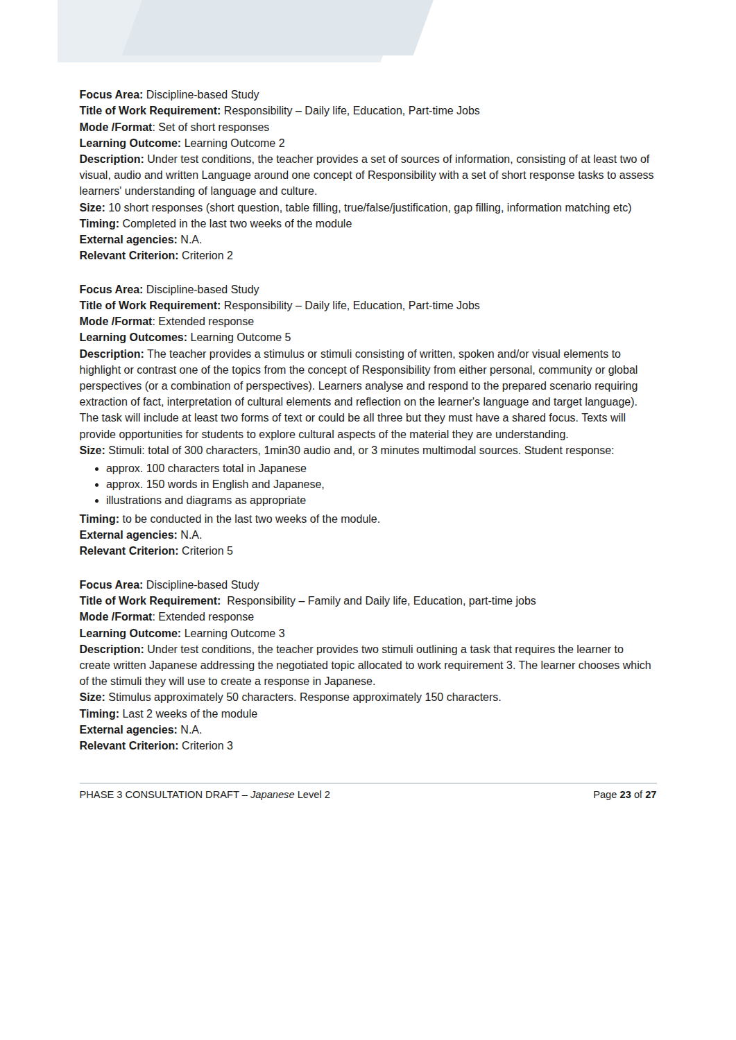Focus Area: Discipline-based Study
Title of Work Requirement: Responsibility – Daily life, Education, Part-time Jobs
Mode /Format: Set of short responses
Learning Outcome: Learning Outcome 2
Description: Under test conditions, the teacher provides a set of sources of information, consisting of at least two of visual, audio and written Language around one concept of Responsibility with a set of short response tasks to assess learners' understanding of language and culture.
Size: 10 short responses (short question, table filling, true/false/justification, gap filling, information matching etc)
Timing: Completed in the last two weeks of the module
External agencies: N.A.
Relevant Criterion: Criterion 2
Focus Area: Discipline-based Study
Title of Work Requirement: Responsibility – Daily life, Education, Part-time Jobs
Mode /Format: Extended response
Learning Outcomes: Learning Outcome 5
Description: The teacher provides a stimulus or stimuli consisting of written, spoken and/or visual elements to highlight or contrast one of the topics from the concept of Responsibility from either personal, community or global perspectives (or a combination of perspectives). Learners analyse and respond to the prepared scenario requiring extraction of fact, interpretation of cultural elements and reflection on the learner's language and target language). The task will include at least two forms of text or could be all three but they must have a shared focus. Texts will provide opportunities for students to explore cultural aspects of the material they are understanding.
Size: Stimuli: total of 300 characters, 1min30 audio and, or 3 minutes multimodal sources. Student response:
approx. 100 characters total in Japanese
approx. 150 words in English and Japanese,
illustrations and diagrams as appropriate
Timing: to be conducted in the last two weeks of the module.
External agencies: N.A.
Relevant Criterion: Criterion 5
Focus Area: Discipline-based Study
Title of Work Requirement: Responsibility – Family and Daily life, Education, part-time jobs
Mode /Format: Extended response
Learning Outcome: Learning Outcome 3
Description: Under test conditions, the teacher provides two stimuli outlining a task that requires the learner to create written Japanese addressing the negotiated topic allocated to work requirement 3. The learner chooses which of the stimuli they will use to create a response in Japanese.
Size: Stimulus approximately 50 characters. Response approximately 150 characters.
Timing: Last 2 weeks of the module
External agencies: N.A.
Relevant Criterion: Criterion 3
PHASE 3 CONSULTATION DRAFT – Japanese Level 2
Page 23 of 27